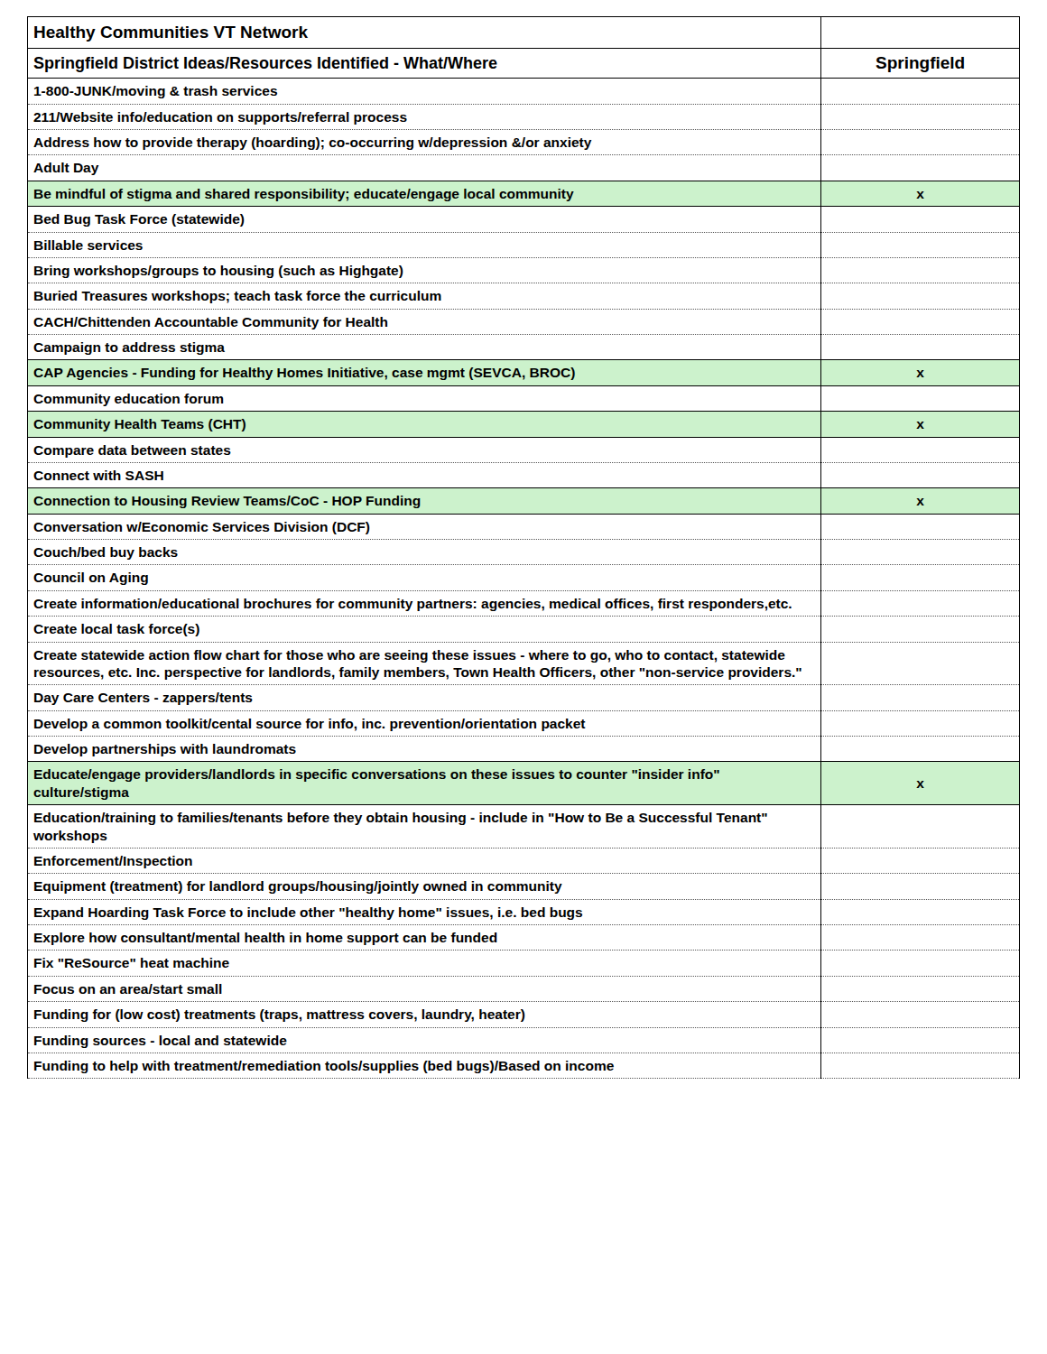| Healthy Communities VT Network | |
| Springfield District Ideas/Resources Identified - What/Where | Springfield |
| 1-800-JUNK/moving & trash services | |
| 211/Website info/education on supports/referral process | |
| Address how to provide therapy (hoarding); co-occurring w/depression &/or anxiety | |
| Adult Day | |
| Be mindful of stigma and shared responsibility; educate/engage local community | x |
| Bed Bug Task Force (statewide) | |
| Billable services | |
| Bring workshops/groups to housing (such as Highgate) | |
| Buried Treasures workshops; teach task force the curriculum | |
| CACH/Chittenden Accountable Community for Health | |
| Campaign to address stigma | |
| CAP Agencies - Funding for Healthy Homes Initiative, case mgmt (SEVCA, BROC) | x |
| Community education forum | |
| Community Health Teams (CHT) | x |
| Compare data between states | |
| Connect with SASH | |
| Connection to Housing Review Teams/CoC - HOP Funding | x |
| Conversation w/Economic Services Division (DCF) | |
| Couch/bed buy backs | |
| Council on Aging | |
| Create information/educational brochures for community partners: agencies, medical offices, first responders,etc. | |
| Create local task force(s) | |
| Create statewide action flow chart for those who are seeing these issues - where to go, who to contact, statewide resources, etc. Inc. perspective for landlords, family members, Town Health Officers, other "non-service providers." | |
| Day Care Centers - zappers/tents | |
| Develop a common toolkit/cental source for info, inc. prevention/orientation packet | |
| Develop partnerships with laundromats | |
| Educate/engage providers/landlords in specific conversations on these issues to counter "insider info" culture/stigma | x |
| Education/training to families/tenants before they obtain housing - include in "How to Be a Successful Tenant" workshops | |
| Enforcement/Inspection | |
| Equipment (treatment) for landlord groups/housing/jointly owned in community | |
| Expand Hoarding Task Force to include other "healthy home" issues, i.e. bed bugs | |
| Explore how consultant/mental health in home support can be funded | |
| Fix "ReSource" heat machine | |
| Focus on an area/start small | |
| Funding for (low cost) treatments (traps, mattress covers, laundry, heater) | |
| Funding sources - local and statewide | |
| Funding to help with treatment/remediation tools/supplies (bed bugs)/Based on income | |